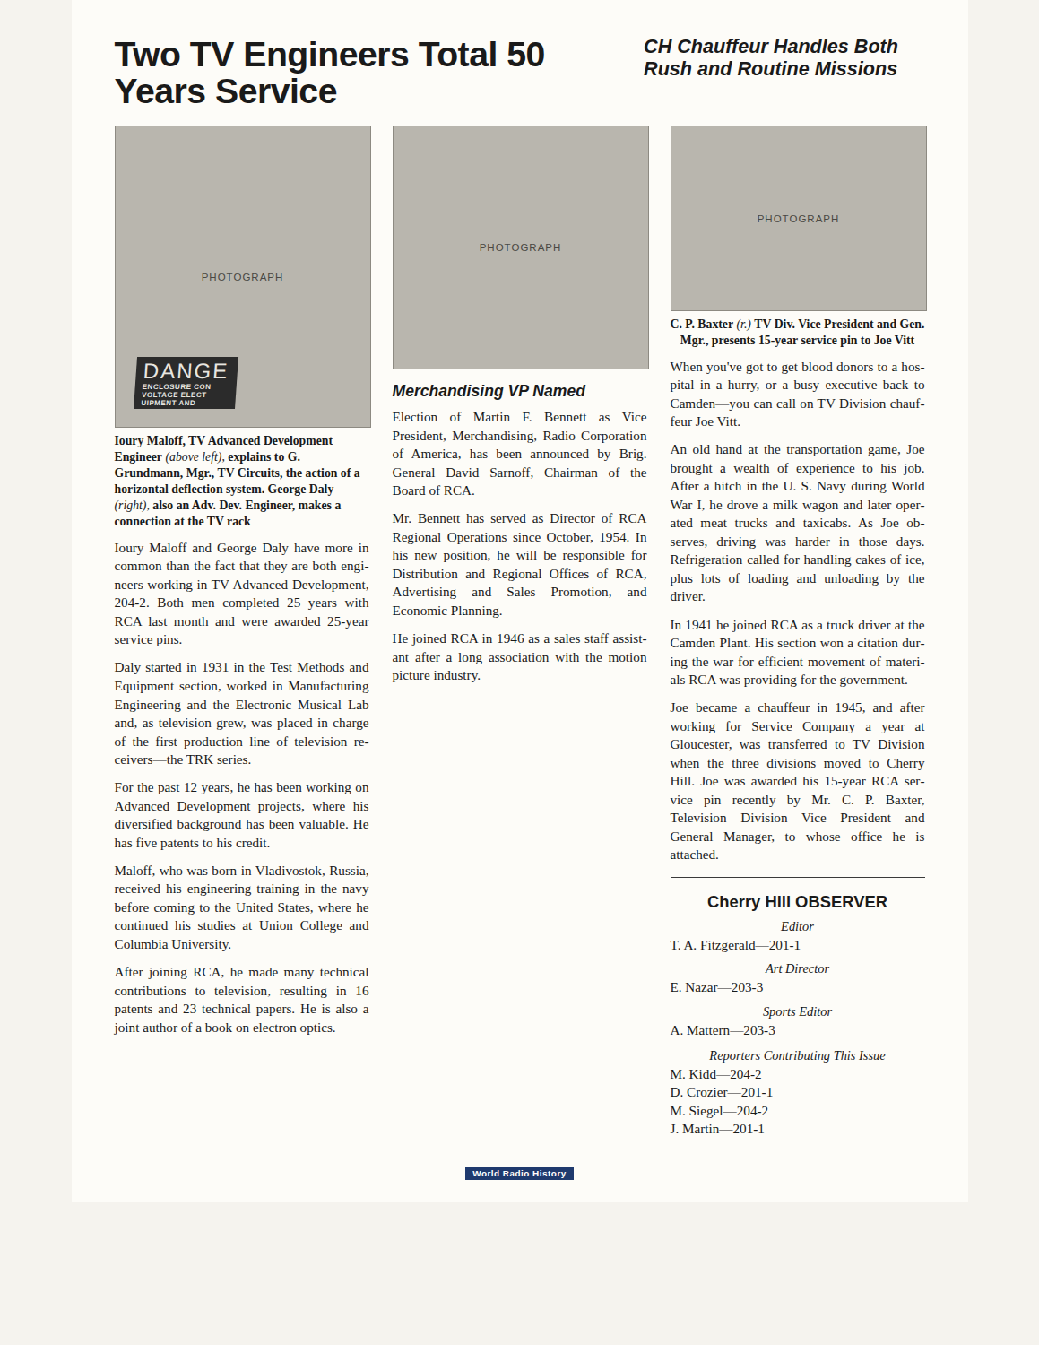Two TV Engineers Total 50 Years Service
CH Chauffeur Handles Both Rush and Routine Missions
photograph
DANGEENCLOSURE CON
VOLTAGE ELECT
UIPMENT AND
Ioury Maloff, TV Advanced Development Engineer (above left), explains to G. Grundmann, Mgr., TV Circuits, the action of a horizontal deflection system. George Daly (right), also an Adv. Dev. Engineer, makes a connection at the TV rack
Ioury Maloff and George Daly have more in common than the fact that they are both engineers working in TV Advanced Development, 204-2. Both men completed 25 years with RCA last month and were awarded 25-year service pins.
Daly started in 1931 in the Test Methods and Equipment section, worked in Manufacturing Engineering and the Electronic Musical Lab and, as television grew, was placed in charge of the first production line of television receivers—the TRK series.
For the past 12 years, he has been working on Advanced Development projects, where his diversified background has been valuable. He has five patents to his credit.
Maloff, who was born in Vladivostok, Russia, received his engineering training in the navy before coming to the United States, where he continued his studies at Union College and Columbia University.
After joining RCA, he made many technical contributions to television, resulting in 16 patents and 23 technical papers. He is also a joint author of a book on electron optics.
photograph
Merchandising VP Named
Election of Martin F. Bennett as Vice President, Merchandising, Radio Corporation of America, has been announced by Brig. General David Sarnoff, Chairman of the Board of RCA.
Mr. Bennett has served as Director of RCA Regional Operations since October, 1954. In his new position, he will be responsible for Distribution and Regional Offices of RCA, Advertising and Sales Promotion, and Economic Planning.
He joined RCA in 1946 as a sales staff assistant after a long association with the motion picture industry.
photograph
C. P. Baxter (r.) TV Div. Vice President and Gen. Mgr., presents 15-year service pin to Joe Vitt
When you've got to get blood donors to a hospital in a hurry, or a busy executive back to Camden—you can call on TV Division chauffeur Joe Vitt.
An old hand at the transportation game, Joe brought a wealth of experience to his job. After a hitch in the U. S. Navy during World War I, he drove a milk wagon and later operated meat trucks and taxicabs. As Joe observes, driving was harder in those days. Refrigeration called for handling cakes of ice, plus lots of loading and unloading by the driver.
In 1941 he joined RCA as a truck driver at the Camden Plant. His section won a citation during the war for efficient movement of materials RCA was providing for the government.
Joe became a chauffeur in 1945, and after working for Service Company a year at Gloucester, was transferred to TV Division when the three divisions moved to Cherry Hill. Joe was awarded his 15-year RCA service pin recently by Mr. C. P. Baxter, Television Division Vice President and General Manager, to whose office he is attached.
Cherry Hill OBSERVER
Editor
T. A. Fitzgerald—201-1
Art Director
E. Nazar—203-3
Sports Editor
A. Mattern—203-3
Reporters Contributing This Issue
M. Kidd—204-2
D. Crozier—201-1
M. Siegel—204-2
J. Martin—201-1
World Radio History